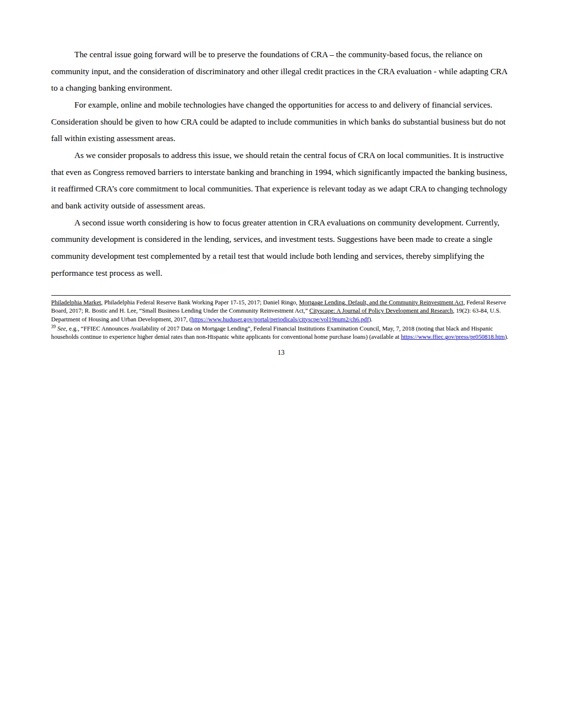The central issue going forward will be to preserve the foundations of CRA – the community-based focus, the reliance on community input, and the consideration of discriminatory and other illegal credit practices in the CRA evaluation - while adapting CRA to a changing banking environment.
For example, online and mobile technologies have changed the opportunities for access to and delivery of financial services. Consideration should be given to how CRA could be adapted to include communities in which banks do substantial business but do not fall within existing assessment areas.
As we consider proposals to address this issue, we should retain the central focus of CRA on local communities. It is instructive that even as Congress removed barriers to interstate banking and branching in 1994, which significantly impacted the banking business, it reaffirmed CRA’s core commitment to local communities. That experience is relevant today as we adapt CRA to changing technology and bank activity outside of assessment areas.
A second issue worth considering is how to focus greater attention in CRA evaluations on community development. Currently, community development is considered in the lending, services, and investment tests. Suggestions have been made to create a single community development test complemented by a retail test that would include both lending and services, thereby simplifying the performance test process as well.
Philadelphia Market, Philadelphia Federal Reserve Bank Working Paper 17-15, 2017; Daniel Ringo, Mortgage Lending, Default, and the Community Reinvestment Act, Federal Reserve Board, 2017; R. Bostic and H. Lee, “Small Business Lending Under the Community Reinvestment Act,” Cityscape: A Journal of Policy Development and Research, 19(2): 63-84, U.S. Department of Housing and Urban Development, 2017, (https://www.huduser.gov/portal/periodicals/cityscpe/vol19num2/ch6.pdf).
39 See, e.g., “FFIEC Announces Availability of 2017 Data on Mortgage Lending”, Federal Financial Institutions Examination Council, May, 7, 2018 (noting that black and Hispanic households continue to experience higher denial rates than non-Hispanic white applicants for conventional home purchase loans) (available at https://www.ffiec.gov/press/pr050818.htm).
13